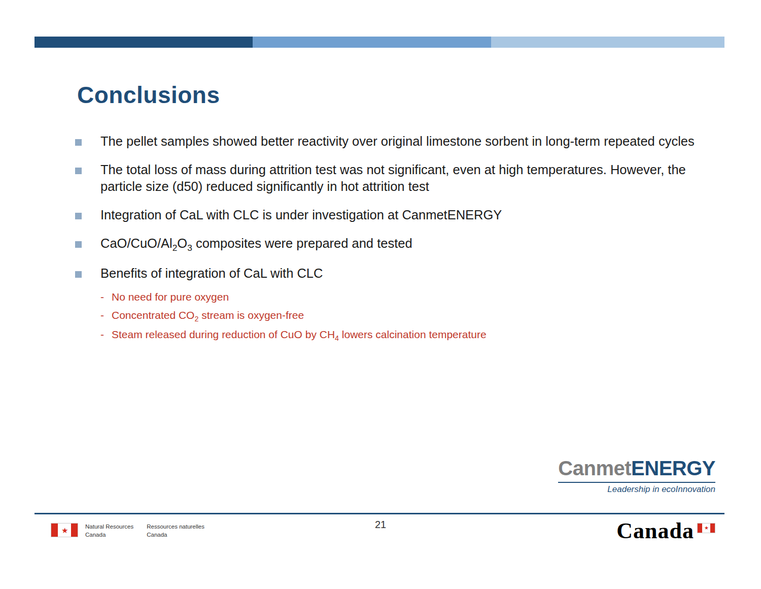Conclusions
The pellet samples showed better reactivity over original limestone sorbent in long-term repeated cycles
The total loss of mass during attrition test was not significant, even at high temperatures. However, the particle size (d50) reduced significantly in hot attrition test
Integration of CaL with CLC is under investigation at CanmetENERGY
CaO/CuO/Al2O3 composites were prepared and tested
Benefits of integration of CaL with CLC
No need for pure oxygen
Concentrated CO2 stream is oxygen-free
Steam released during reduction of CuO by CH4 lowers calcination temperature
CanmetENERGY
Leadership in ecoInnovation
21
★
Natural Resources
Canada
Ressources naturelles
Canada
Canada
★